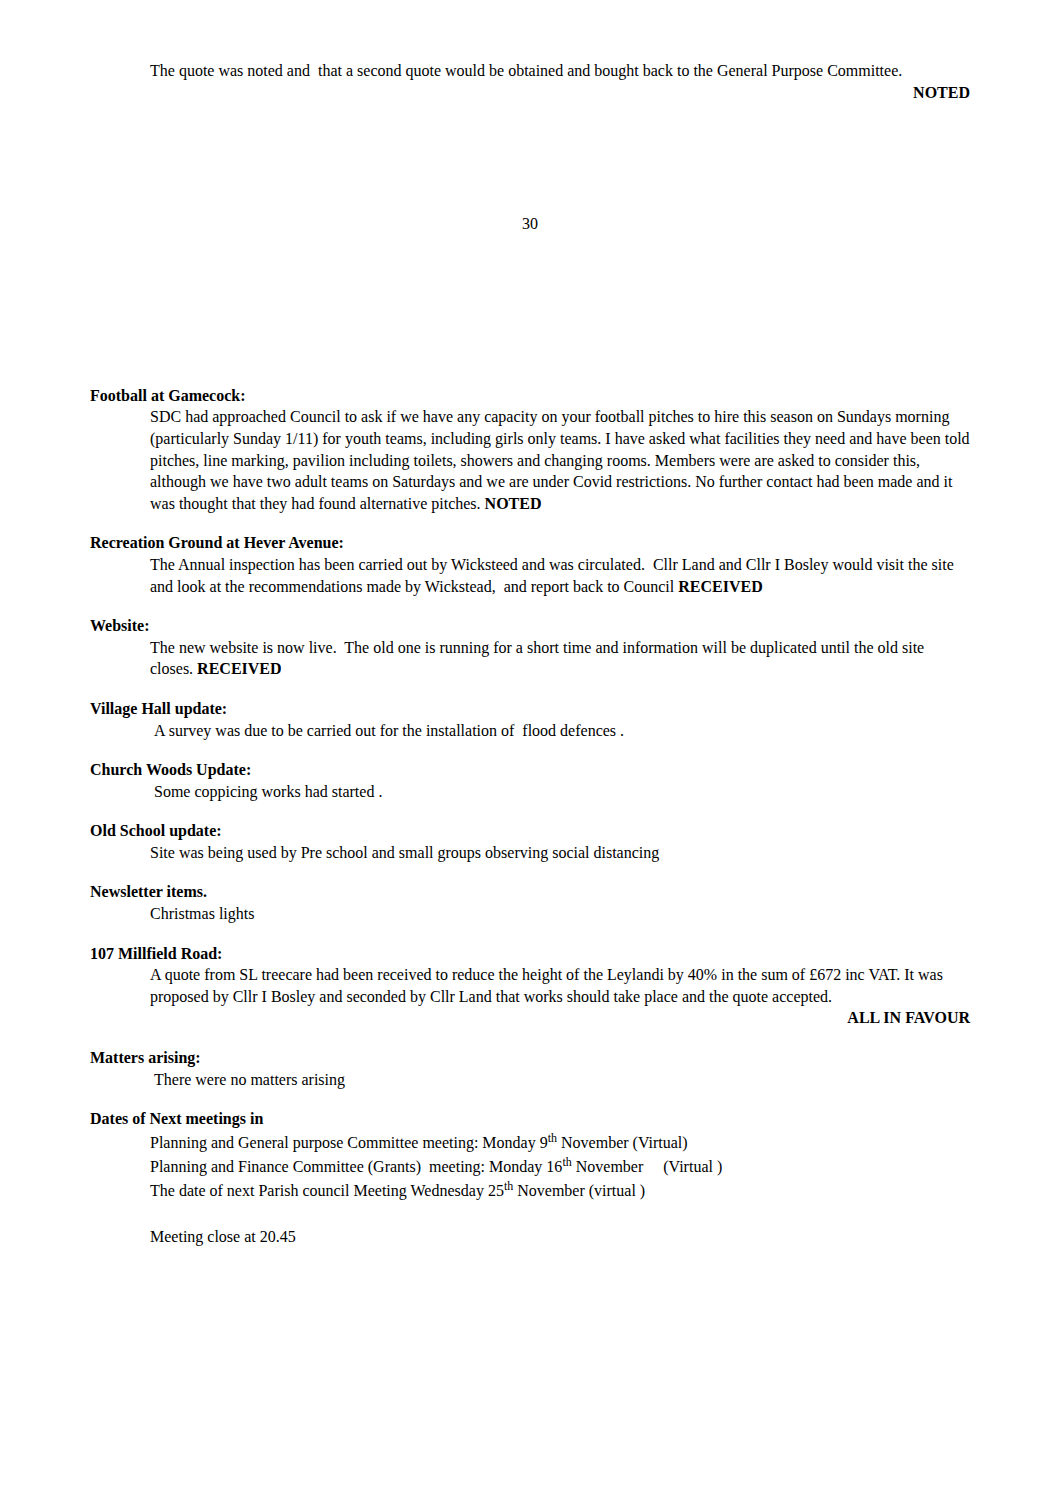The quote was noted and that a second quote would be obtained and bought back to the General Purpose Committee.
NOTED
30
Football at Gamecock:
SDC had approached Council to ask if we have any capacity on your football pitches to hire this season on Sundays morning (particularly Sunday 1/11) for youth teams, including girls only teams. I have asked what facilities they need and have been told pitches, line marking, pavilion including toilets, showers and changing rooms. Members were are asked to consider this, although we have two adult teams on Saturdays and we are under Covid restrictions. No further contact had been made and it was thought that they had found alternative pitches. NOTED
Recreation Ground at Hever Avenue:
The Annual inspection has been carried out by Wicksteed and was circulated. Cllr Land and Cllr I Bosley would visit the site and look at the recommendations made by Wickstead, and report back to Council RECEIVED
Website:
The new website is now live. The old one is running for a short time and information will be duplicated until the old site closes. RECEIVED
Village Hall update:
A survey was due to be carried out for the installation of flood defences .
Church Woods Update:
Some coppicing works had started .
Old School update:
Site was being used by Pre school and small groups observing social distancing
Newsletter items.
Christmas lights
107 Millfield Road:
A quote from SL treecare had been received to reduce the height of the Leylandi by 40% in the sum of £672 inc VAT. It was proposed by Cllr I Bosley and seconded by Cllr Land that works should take place and the quote accepted.
ALL IN FAVOUR
Matters arising:
There were no matters arising
Dates of Next meetings in
Planning and General purpose Committee meeting: Monday 9th November (Virtual)
Planning and Finance Committee (Grants) meeting: Monday 16th November (Virtual )
The date of next Parish council Meeting Wednesday 25th November (virtual )
Meeting close at 20.45